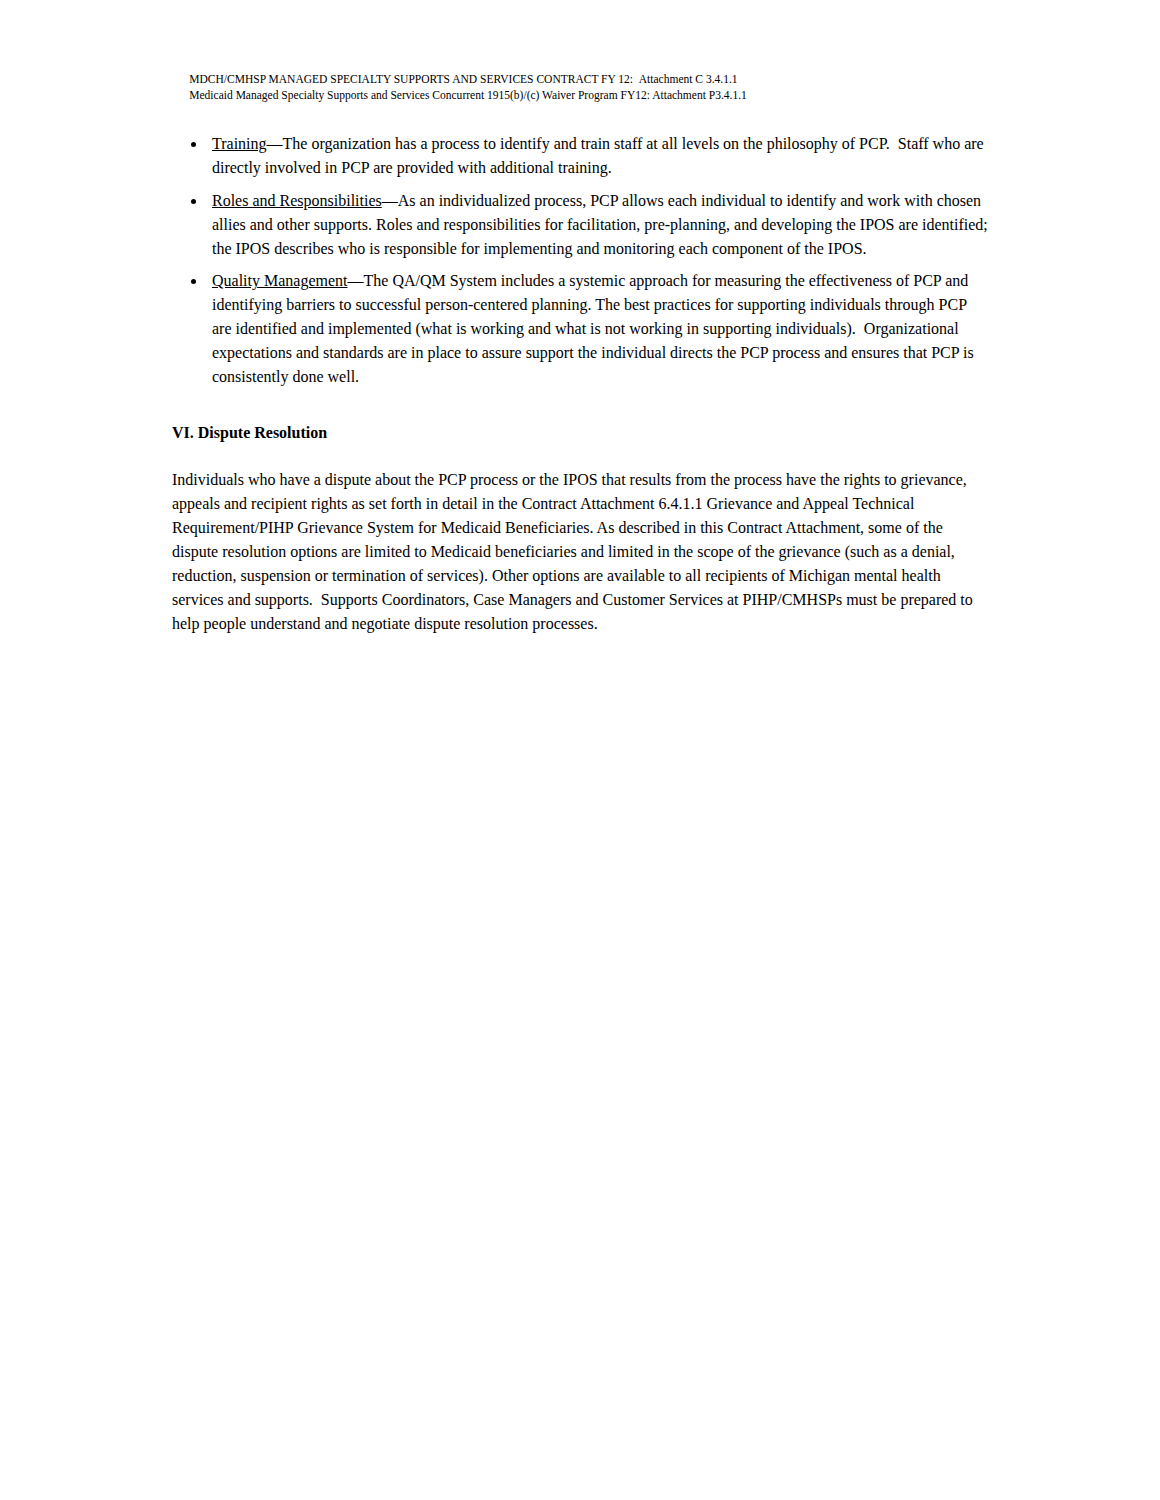MDCH/CMHSP MANAGED SPECIALTY SUPPORTS AND SERVICES CONTRACT FY 12: Attachment C 3.4.1.1
Medicaid Managed Specialty Supports and Services Concurrent 1915(b)/(c) Waiver Program FY12: Attachment P3.4.1.1
Training—The organization has a process to identify and train staff at all levels on the philosophy of PCP. Staff who are directly involved in PCP are provided with additional training.
Roles and Responsibilities—As an individualized process, PCP allows each individual to identify and work with chosen allies and other supports. Roles and responsibilities for facilitation, pre-planning, and developing the IPOS are identified; the IPOS describes who is responsible for implementing and monitoring each component of the IPOS.
Quality Management—The QA/QM System includes a systemic approach for measuring the effectiveness of PCP and identifying barriers to successful person-centered planning. The best practices for supporting individuals through PCP are identified and implemented (what is working and what is not working in supporting individuals). Organizational expectations and standards are in place to assure support the individual directs the PCP process and ensures that PCP is consistently done well.
VI. Dispute Resolution
Individuals who have a dispute about the PCP process or the IPOS that results from the process have the rights to grievance, appeals and recipient rights as set forth in detail in the Contract Attachment 6.4.1.1 Grievance and Appeal Technical Requirement/PIHP Grievance System for Medicaid Beneficiaries. As described in this Contract Attachment, some of the dispute resolution options are limited to Medicaid beneficiaries and limited in the scope of the grievance (such as a denial, reduction, suspension or termination of services). Other options are available to all recipients of Michigan mental health services and supports. Supports Coordinators, Case Managers and Customer Services at PIHP/CMHSPs must be prepared to help people understand and negotiate dispute resolution processes.